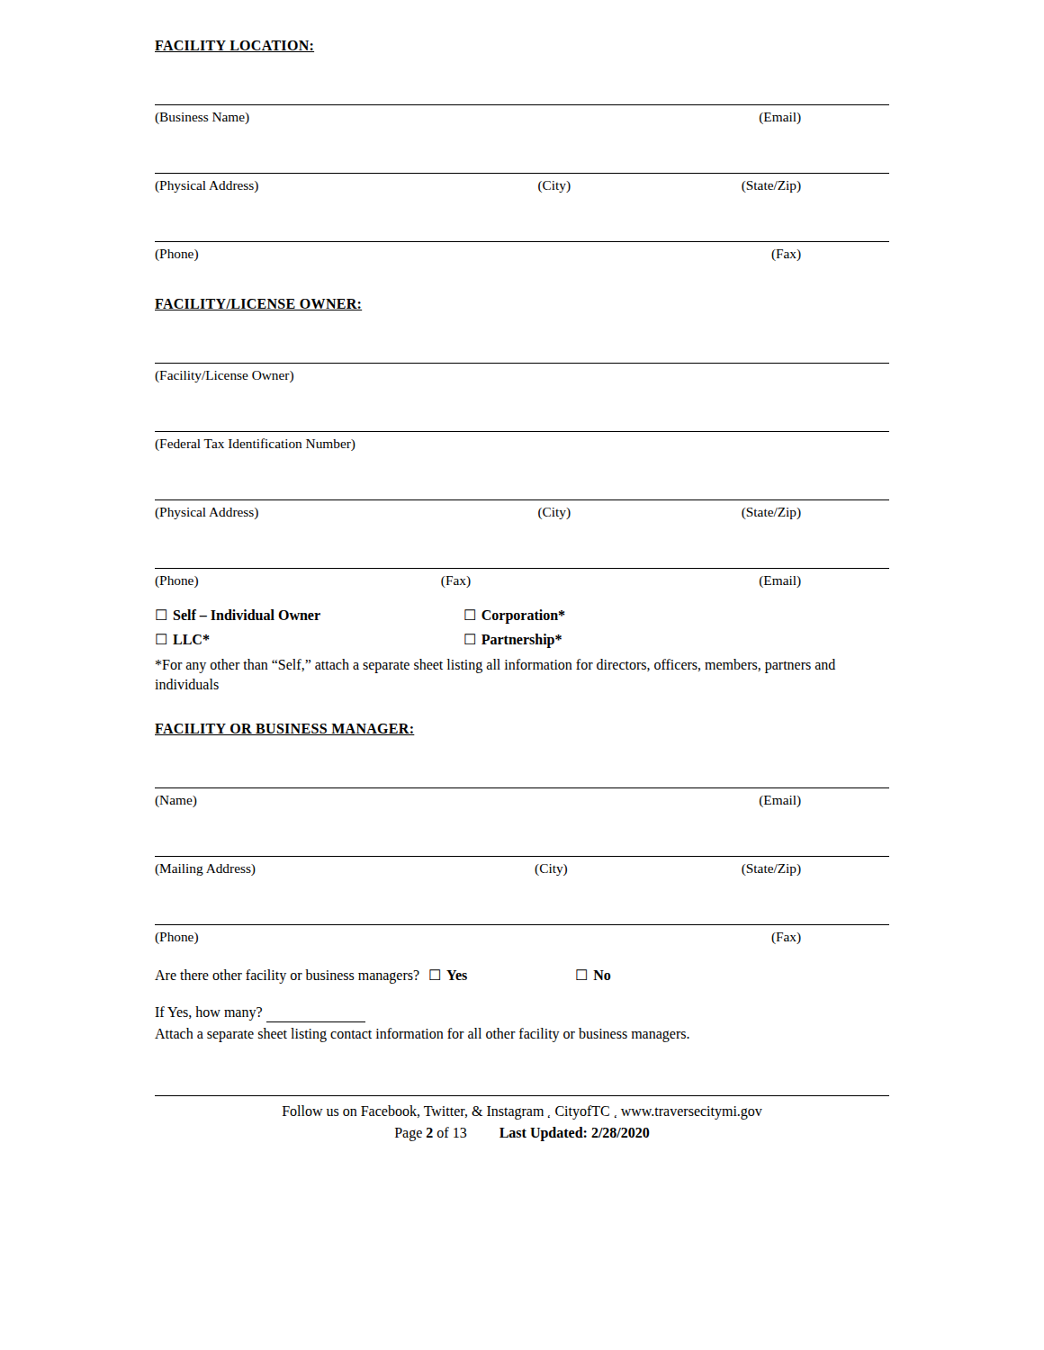FACILITY LOCATION:
(Business Name) (Email)
(Physical Address) (City) (State/Zip)
(Phone) (Fax)
FACILITY/LICENSE OWNER:
(Facility/License Owner)
(Federal Tax Identification Number)
(Physical Address) (City) (State/Zip)
(Phone) (Fax) (Email)
☐Self – Individual Owner
☐Corporation*
☐LLC*
☐Partnership*
*For any other than “Self,” attach a separate sheet listing all information for directors, officers, members, partners and individuals
FACILITY OR BUSINESS MANAGER:
(Name) (Email)
(Mailing Address) (City) (State/Zip)
(Phone) (Fax)
Are there other facility or business managers? ☐Yes☐No
If Yes, how many?
Attach a separate sheet listing contact information for all other facility or business managers.
Follow us on Facebook, Twitter, & Instagram ⸲ CityofTC ⸲ www.traversecitymi.gov
Page 2 of 13 Last Updated: 2/28/2020